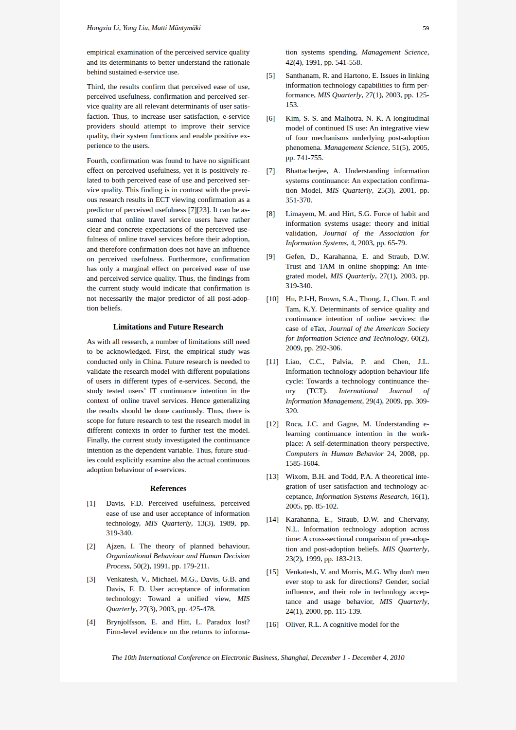Hongxiu Li, Yong Liu, Matti Mäntymäki 59
empirical examination of the perceived service quality and its determinants to better understand the rationale behind sustained e-service use.
Third, the results confirm that perceived ease of use, perceived usefulness, confirmation and perceived service quality are all relevant determinants of user satisfaction. Thus, to increase user satisfaction, e-service providers should attempt to improve their service quality, their system functions and enable positive experience to the users.
Fourth, confirmation was found to have no significant effect on perceived usefulness, yet it is positively related to both perceived ease of use and perceived service quality. This finding is in contrast with the previous research results in ECT viewing confirmation as a predictor of perceived usefulness [7][23]. It can be assumed that online travel service users have rather clear and concrete expectations of the perceived usefulness of online travel services before their adoption, and therefore confirmation does not have an influence on perceived usefulness. Furthermore, confirmation has only a marginal effect on perceived ease of use and perceived service quality. Thus, the findings from the current study would indicate that confirmation is not necessarily the major predictor of all post-adoption beliefs.
Limitations and Future Research
As with all research, a number of limitations still need to be acknowledged. First, the empirical study was conducted only in China. Future research is needed to validate the research model with different populations of users in different types of e-services. Second, the study tested users’ IT continuance intention in the context of online travel services. Hence generalizing the results should be done cautiously. Thus, there is scope for future research to test the research model in different contexts in order to further test the model. Finally, the current study investigated the continuance intention as the dependent variable. Thus, future studies could explicitly examine also the actual continuous adoption behaviour of e-services.
References
Davis, F.D. Perceived usefulness, perceived ease of use and user acceptance of information technology, MIS Quarterly, 13(3), 1989, pp. 319-340.
Ajzen, I. The theory of planned behaviour, Organizational Behaviour and Human Decision Process, 50(2), 1991, pp. 179-211.
Venkatesh, V., Michael, M.G., Davis, G.B. and Davis, F. D. User acceptance of information technology: Toward a unified view, MIS Quarterly, 27(3), 2003, pp. 425-478.
Brynjolfsson, E. and Hitt, L. Paradox lost? Firm-level evidence on the returns to information systems spending, Management Science, 42(4), 1991, pp. 541-558.
Santhanam, R. and Hartono, E. Issues in linking information technology capabilities to firm performance, MIS Quarterly, 27(1), 2003, pp. 125-153.
Kim, S. S. and Malhotra, N. K. A longitudinal model of continued IS use: An integrative view of four mechanisms underlying post-adoption phenomena. Management Science, 51(5), 2005, pp. 741-755.
Bhattacherjee, A. Understanding information systems continuance: An expectation confirmation Model, MIS Quarterly, 25(3), 2001, pp. 351-370.
Limayem, M. and Hirt, S.G. Force of habit and information systems usage: theory and initial validation, Journal of the Association for Information Systems, 4, 2003, pp. 65-79.
Gefen, D., Karahanna, E. and Straub, D.W. Trust and TAM in online shopping: An integrated model, MIS Quarterly, 27(1), 2003, pp. 319-340.
Hu, P.J-H, Brown, S.A., Thong, J., Chan. F. and Tam, K.Y. Determinants of service quality and continuance intention of online services: the case of eTax, Journal of the American Society for Information Science and Technology, 60(2), 2009, pp. 292-306.
Liao, C.C., Palvia, P. and Chen, J.L. Information technology adoption behaviour life cycle: Towards a technology continuance theory (TCT). International Journal of Information Management, 29(4), 2009, pp. 309-320.
Roca, J.C. and Gagne, M. Understanding e-learning continuance intention in the workplace: A self-determination theory perspective, Computers in Human Behavior 24, 2008, pp. 1585-1604.
Wixom, B.H. and Todd, P.A. A theoretical integration of user satisfaction and technology acceptance, Information Systems Research, 16(1), 2005, pp. 85-102.
Karahanna, E., Straub, D.W. and Chervany, N.L. Information technology adoption across time: A cross-sectional comparison of pre-adoption and post-adoption beliefs. MIS Quarterly, 23(2), 1999, pp. 183-213.
Venkatesh, V. and Morris, M.G. Why don't men ever stop to ask for directions? Gender, social influence, and their role in technology acceptance and usage behavior, MIS Quarterly, 24(1), 2000, pp. 115-139.
Oliver, R.L. A cognitive model for the
The 10th International Conference on Electronic Business, Shanghai, December 1 - December 4, 2010